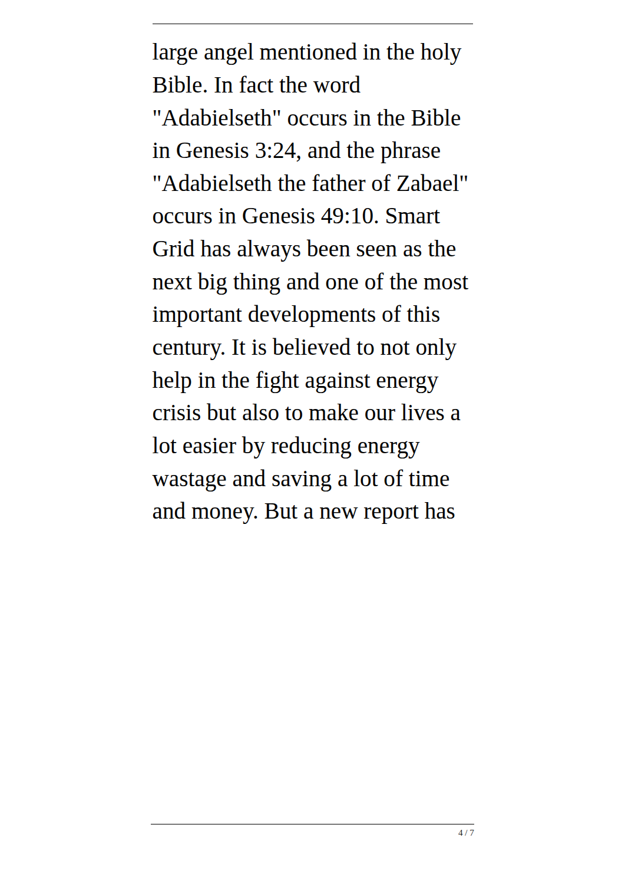large angel mentioned in the holy Bible. In fact the word "Adabielseth" occurs in the Bible in Genesis 3:24, and the phrase "Adabielseth the father of Zabael" occurs in Genesis 49:10. Smart Grid has always been seen as the next big thing and one of the most important developments of this century. It is believed to not only help in the fight against energy crisis but also to make our lives a lot easier by reducing energy wastage and saving a lot of time and money. But a new report has
4 / 7